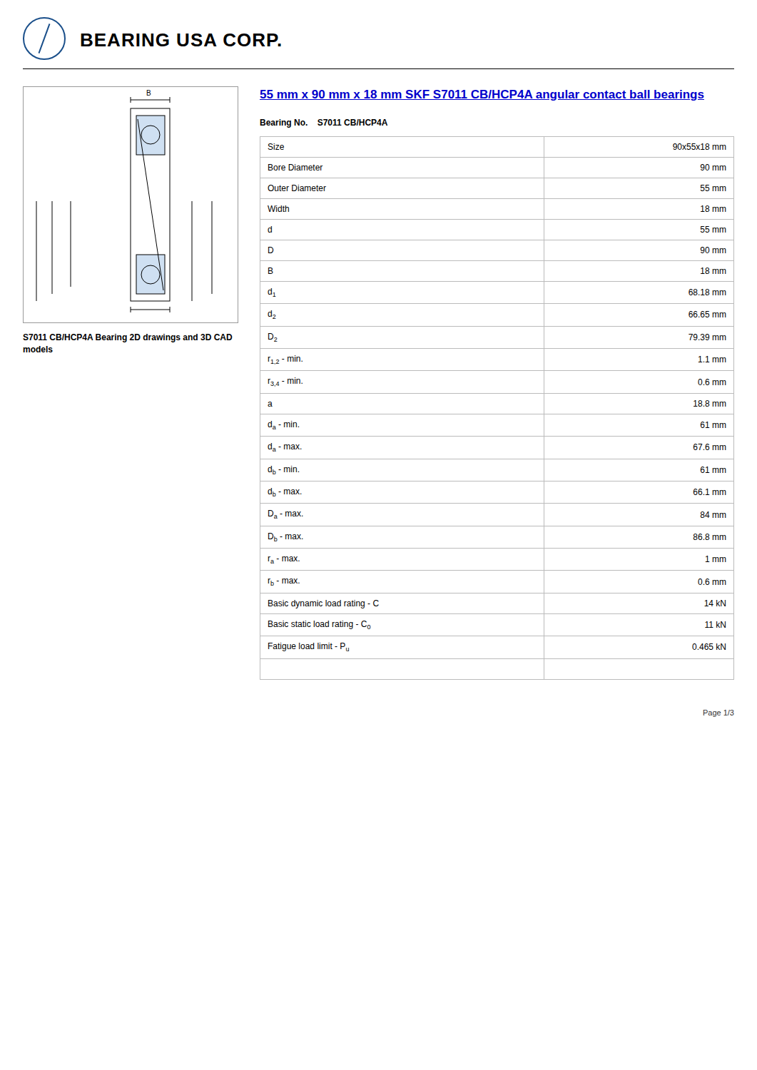BEARING USA CORP.
B r2 r4 r1 r3 r2 r2 r1 r1 a D D2 d2 d d1
S7011 CB/HCP4A Bearing 2D drawings and 3D CAD models
55 mm x 90 mm x 18 mm SKF S7011 CB/HCP4A angular contact ball bearings
Bearing No. S7011 CB/HCP4A
| Size | 90x55x18 mm |
| Bore Diameter | 90 mm |
| Outer Diameter | 55 mm |
| Width | 18 mm |
| d | 55 mm |
| D | 90 mm |
| B | 18 mm |
| d 1 | 68.18 mm |
| d 2 | 66.65 mm |
| D 2 | 79.39 mm |
| r 1,2 - min. | 1.1 mm |
| r 3,4 - min. | 0.6 mm |
| a | 18.8 mm |
| d a - min. | 61 mm |
| d a - max. | 67.6 mm |
| d b - min. | 61 mm |
| d b - max. | 66.1 mm |
| D a - max. | 84 mm |
| D b - max. | 86.8 mm |
| r a - max. | 1 mm |
| r b - max. | 0.6 mm |
| Basic dynamic load rating - C | 14 kN |
| Basic static load rating - C 0 | 11 kN |
| Fatigue load limit - P u | 0.465 kN |
Page 1/3